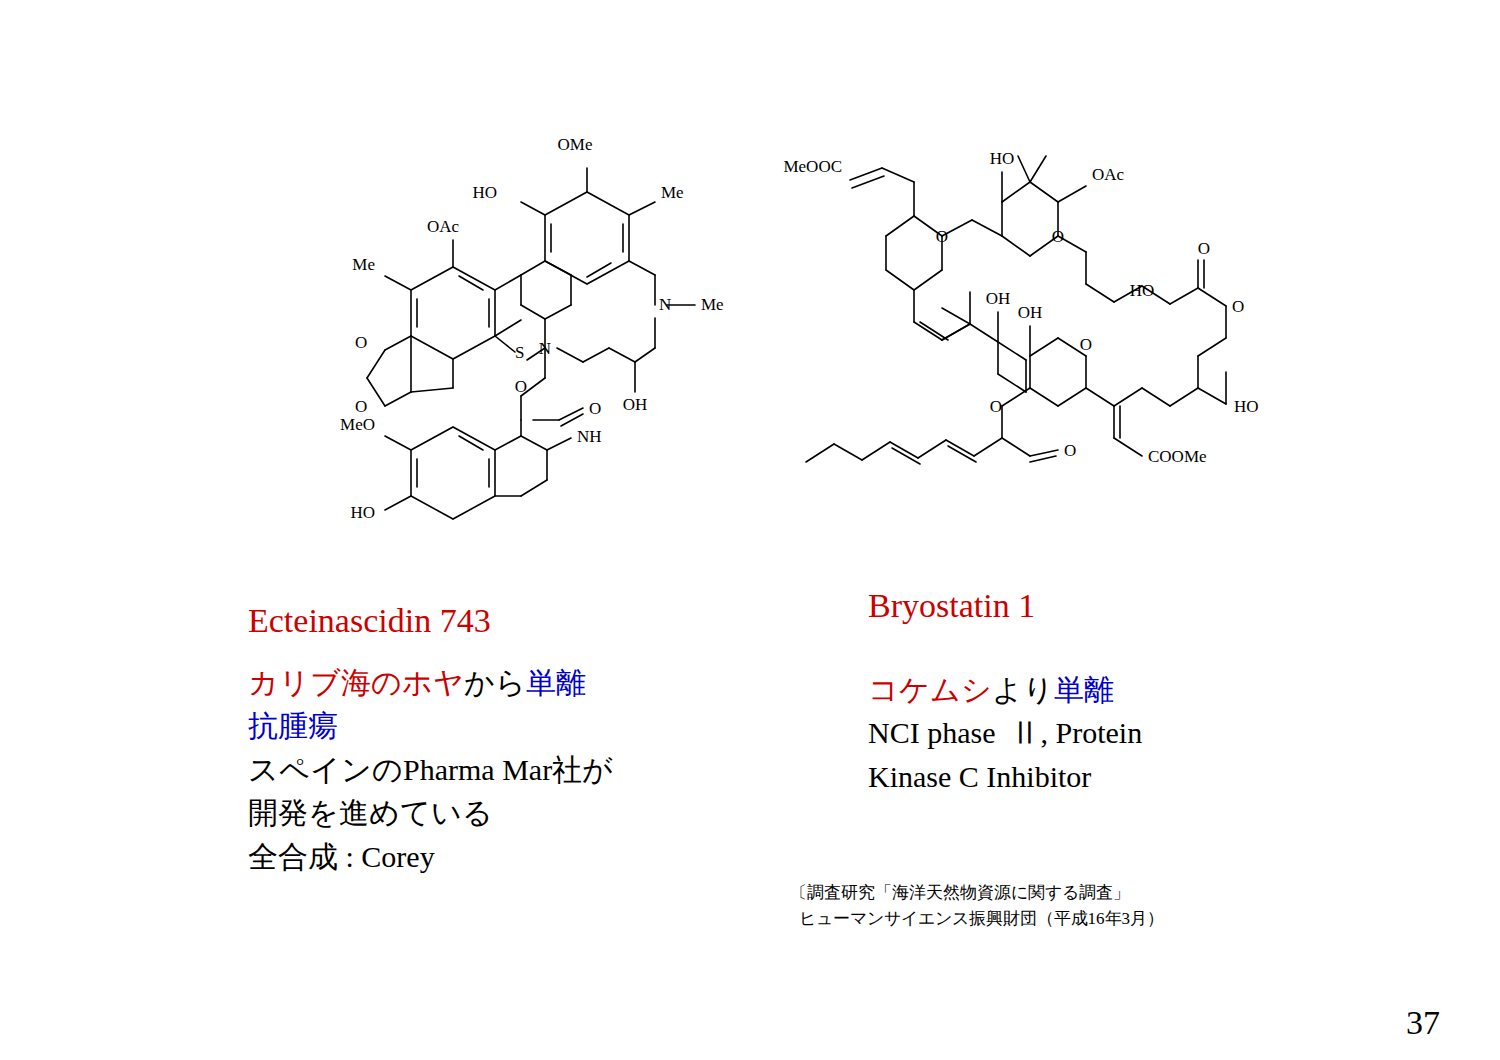Ecteinascidin 743 structure OMe HO Me OAc Me O O S N N Me OH O O MeO HO NH
Bryostatin 1 structure MeOOC O O HO OAc O O HO OH O OH O O COOMe HO
Ecteinascidin 743
カリブ海のホヤから単離
抗腫瘍
スペインのPharma Mar社が
開発を進めている
全合成 : Corey
Bryostatin 1
コケムシより単離
NCI phase Ⅱ, Protein
Kinase C Inhibitor
〔調査研究「海洋天然物資源に関する調査」
ヒューマンサイエンス振興財団（平成16年3月）
37